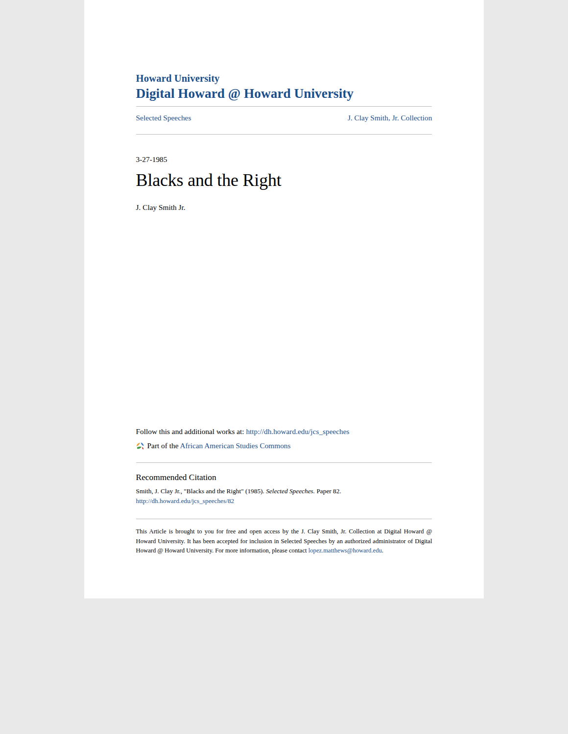Howard University
Digital Howard @ Howard University
Selected Speeches J. Clay Smith, Jr. Collection
3-27-1985
Blacks and the Right
J. Clay Smith Jr.
Follow this and additional works at: http://dh.howard.edu/jcs_speeches
Part of the African American Studies Commons
Recommended Citation
Smith, J. Clay Jr., "Blacks and the Right" (1985). Selected Speeches. Paper 82.
http://dh.howard.edu/jcs_speeches/82
This Article is brought to you for free and open access by the J. Clay Smith, Jr. Collection at Digital Howard @ Howard University. It has been accepted for inclusion in Selected Speeches by an authorized administrator of Digital Howard @ Howard University. For more information, please contact lopez.matthews@howard.edu.